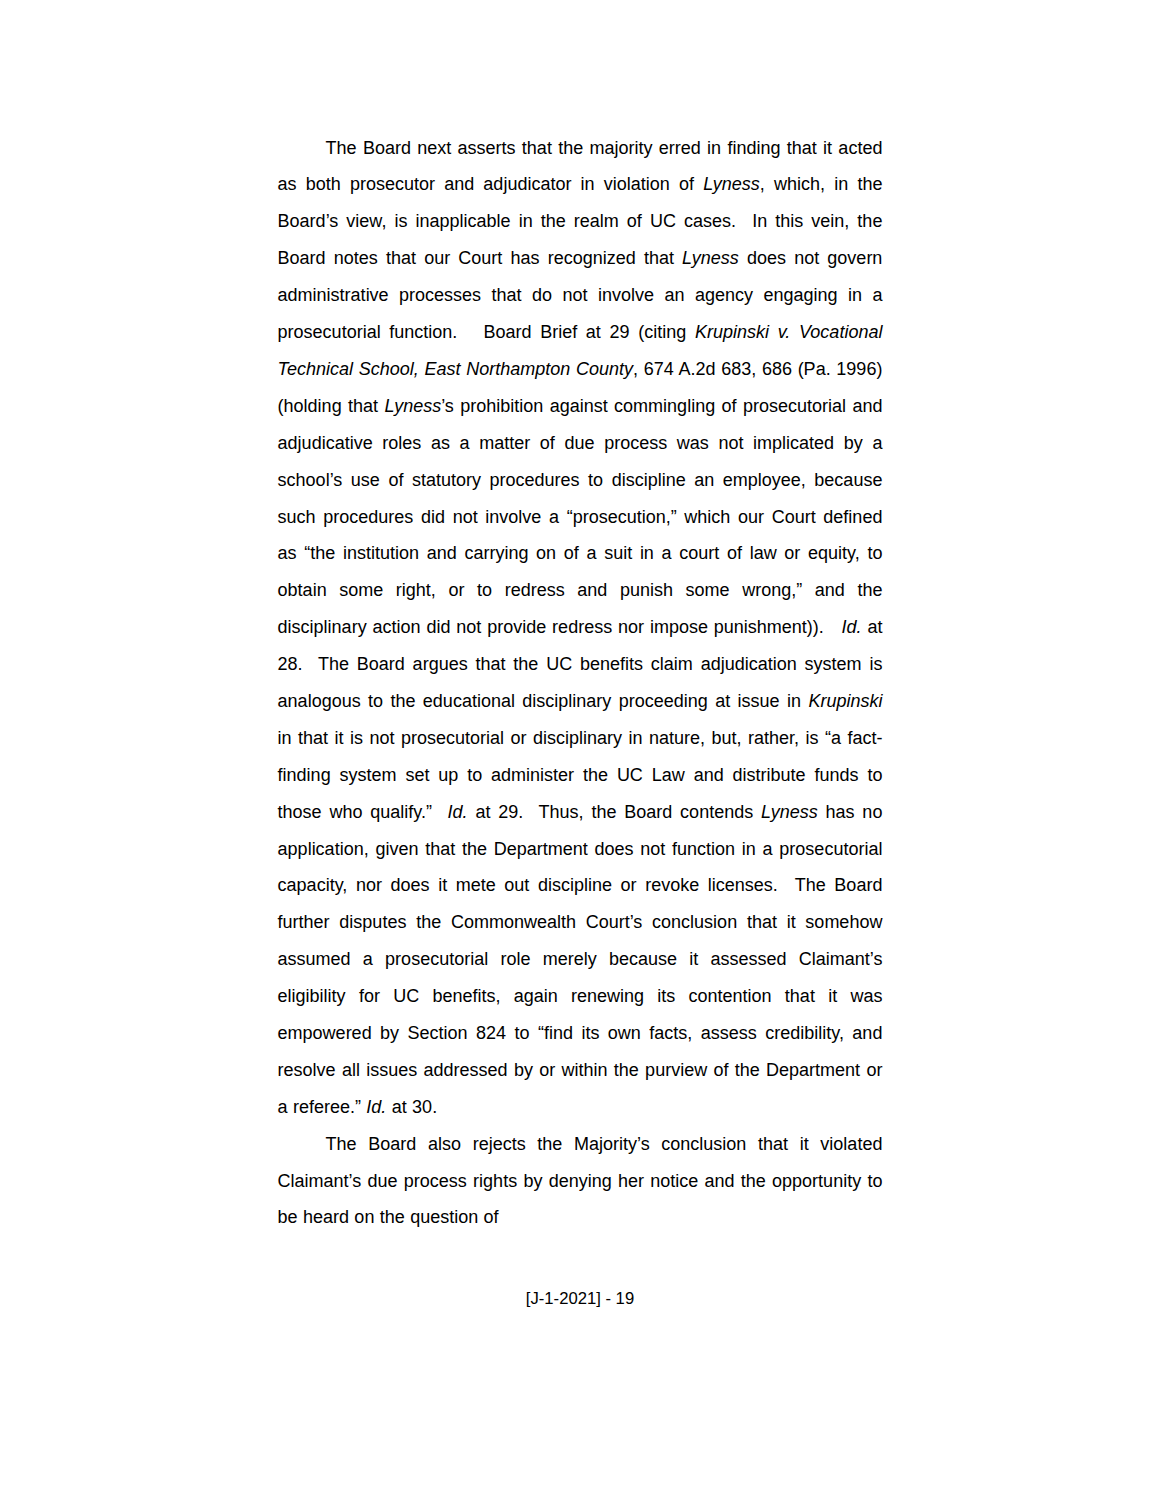The Board next asserts that the majority erred in finding that it acted as both prosecutor and adjudicator in violation of Lyness, which, in the Board’s view, is inapplicable in the realm of UC cases. In this vein, the Board notes that our Court has recognized that Lyness does not govern administrative processes that do not involve an agency engaging in a prosecutorial function. Board Brief at 29 (citing Krupinski v. Vocational Technical School, East Northampton County, 674 A.2d 683, 686 (Pa. 1996) (holding that Lyness’s prohibition against commingling of prosecutorial and adjudicative roles as a matter of due process was not implicated by a school’s use of statutory procedures to discipline an employee, because such procedures did not involve a “prosecution,” which our Court defined as “the institution and carrying on of a suit in a court of law or equity, to obtain some right, or to redress and punish some wrong,” and the disciplinary action did not provide redress nor impose punishment)). Id. at 28. The Board argues that the UC benefits claim adjudication system is analogous to the educational disciplinary proceeding at issue in Krupinski in that it is not prosecutorial or disciplinary in nature, but, rather, is “a fact-finding system set up to administer the UC Law and distribute funds to those who qualify.” Id. at 29. Thus, the Board contends Lyness has no application, given that the Department does not function in a prosecutorial capacity, nor does it mete out discipline or revoke licenses. The Board further disputes the Commonwealth Court’s conclusion that it somehow assumed a prosecutorial role merely because it assessed Claimant’s eligibility for UC benefits, again renewing its contention that it was empowered by Section 824 to “find its own facts, assess credibility, and resolve all issues addressed by or within the purview of the Department or a referee.” Id. at 30.
The Board also rejects the Majority’s conclusion that it violated Claimant’s due process rights by denying her notice and the opportunity to be heard on the question of
[J-1-2021] - 19